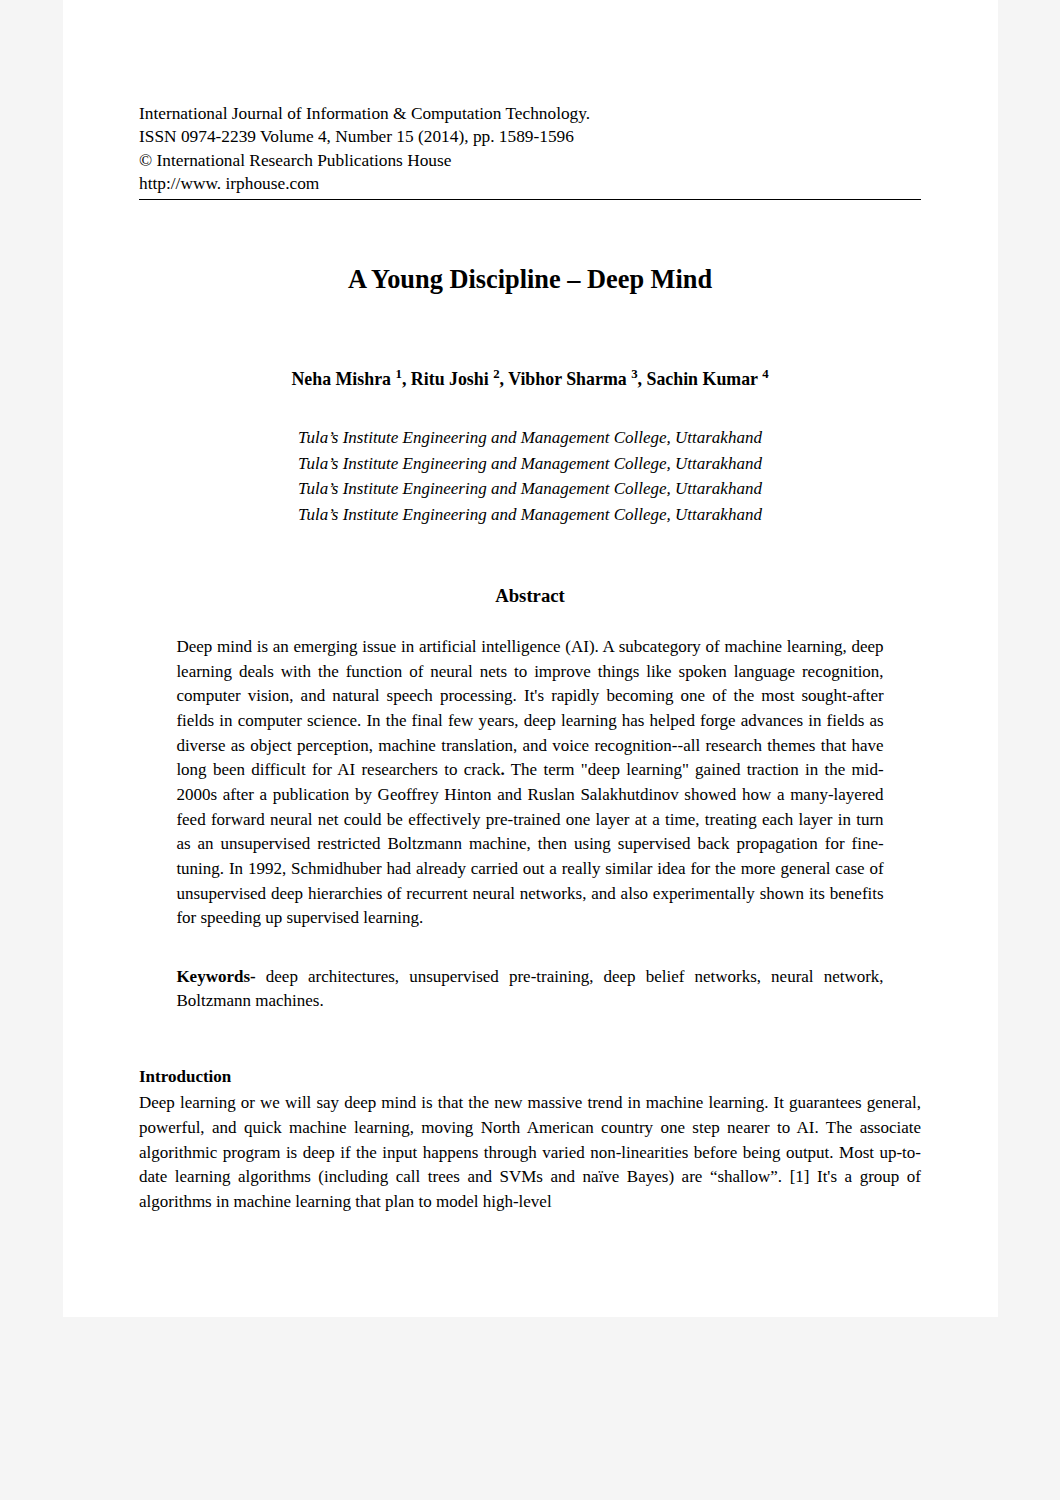International Journal of Information & Computation Technology.
ISSN 0974-2239 Volume 4, Number 15 (2014), pp. 1589-1596
© International Research Publications House
http://www. irphouse.com
A Young Discipline – Deep Mind
Neha Mishra 1, Ritu Joshi 2, Vibhor Sharma 3, Sachin Kumar 4
Tula’s Institute Engineering and Management College, Uttarakhand
Tula’s Institute Engineering and Management College, Uttarakhand
Tula’s Institute Engineering and Management College, Uttarakhand
Tula’s Institute Engineering and Management College, Uttarakhand
Abstract
Deep mind is an emerging issue in artificial intelligence (AI). A subcategory of machine learning, deep learning deals with the function of neural nets to improve things like spoken language recognition, computer vision, and natural speech processing. It's rapidly becoming one of the most sought-after fields in computer science. In the final few years, deep learning has helped forge advances in fields as diverse as object perception, machine translation, and voice recognition--all research themes that have long been difficult for AI researchers to crack. The term "deep learning" gained traction in the mid-2000s after a publication by Geoffrey Hinton and Ruslan Salakhutdinov showed how a many-layered feed forward neural net could be effectively pre-trained one layer at a time, treating each layer in turn as an unsupervised restricted Boltzmann machine, then using supervised back propagation for fine-tuning. In 1992, Schmidhuber had already carried out a really similar idea for the more general case of unsupervised deep hierarchies of recurrent neural networks, and also experimentally shown its benefits for speeding up supervised learning.
Keywords- deep architectures, unsupervised pre-training, deep belief networks, neural network, Boltzmann machines.
Introduction
Deep learning or we will say deep mind is that the new massive trend in machine learning. It guarantees general, powerful, and quick machine learning, moving North American country one step nearer to AI. The associate algorithmic program is deep if the input happens through varied non-linearities before being output. Most up-to-date learning algorithms (including call trees and SVMs and naïve Bayes) are “shallow”. [1] It's a group of algorithms in machine learning that plan to model high-level